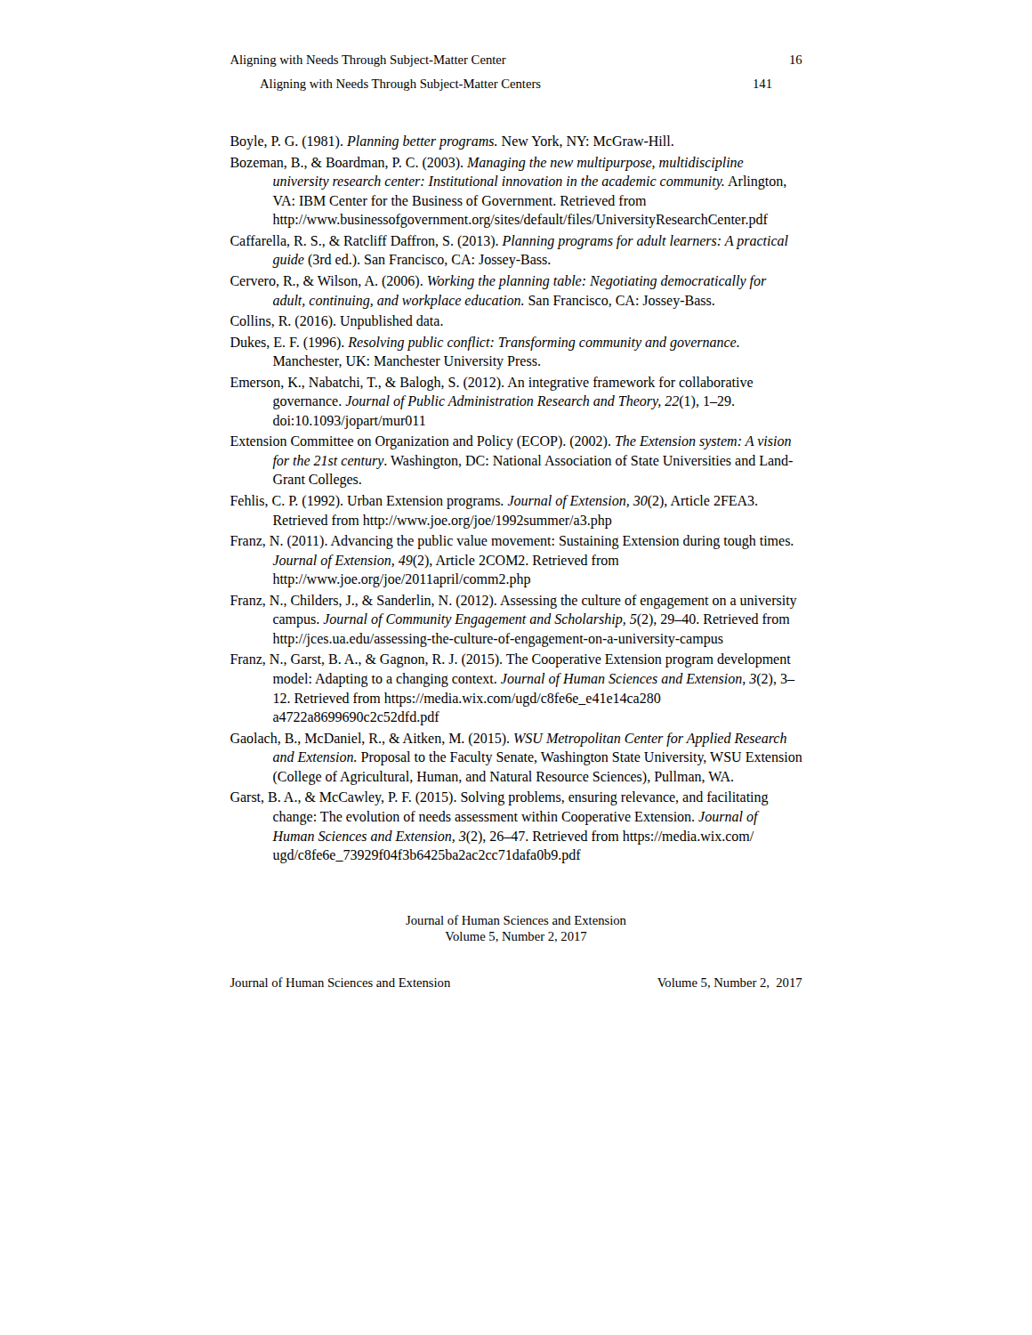Aligning with Needs Through Subject-Matter Center 16
Aligning with Needs Through Subject-Matter Centers 141
Boyle, P. G. (1981). Planning better programs. New York, NY: McGraw-Hill.
Bozeman, B., & Boardman, P. C. (2003). Managing the new multipurpose, multidiscipline university research center: Institutional innovation in the academic community. Arlington, VA: IBM Center for the Business of Government. Retrieved from http://www.businessofgovernment.org/sites/default/files/UniversityResearchCenter.pdf
Caffarella, R. S., & Ratcliff Daffron, S. (2013). Planning programs for adult learners: A practical guide (3rd ed.). San Francisco, CA: Jossey-Bass.
Cervero, R., & Wilson, A. (2006). Working the planning table: Negotiating democratically for adult, continuing, and workplace education. San Francisco, CA: Jossey-Bass.
Collins, R. (2016). Unpublished data.
Dukes, E. F. (1996). Resolving public conflict: Transforming community and governance. Manchester, UK: Manchester University Press.
Emerson, K., Nabatchi, T., & Balogh, S. (2012). An integrative framework for collaborative governance. Journal of Public Administration Research and Theory, 22(1), 1–29. doi:10.1093/jopart/mur011
Extension Committee on Organization and Policy (ECOP). (2002). The Extension system: A vision for the 21st century. Washington, DC: National Association of State Universities and Land-Grant Colleges.
Fehlis, C. P. (1992). Urban Extension programs. Journal of Extension, 30(2), Article 2FEA3. Retrieved from http://www.joe.org/joe/1992summer/a3.php
Franz, N. (2011). Advancing the public value movement: Sustaining Extension during tough times. Journal of Extension, 49(2), Article 2COM2. Retrieved from http://www.joe.org/joe/2011april/comm2.php
Franz, N., Childers, J., & Sanderlin, N. (2012). Assessing the culture of engagement on a university campus. Journal of Community Engagement and Scholarship, 5(2), 29–40. Retrieved from http://jces.ua.edu/assessing-the-culture-of-engagement-on-a-university-campus
Franz, N., Garst, B. A., & Gagnon, R. J. (2015). The Cooperative Extension program development model: Adapting to a changing context. Journal of Human Sciences and Extension, 3(2), 3–12. Retrieved from https://media.wix.com/ugd/c8fe6e_e41e14ca280 a4722a8699690c2c52dfd.pdf
Gaolach, B., McDaniel, R., & Aitken, M. (2015). WSU Metropolitan Center for Applied Research and Extension. Proposal to the Faculty Senate, Washington State University, WSU Extension (College of Agricultural, Human, and Natural Resource Sciences), Pullman, WA.
Garst, B. A., & McCawley, P. F. (2015). Solving problems, ensuring relevance, and facilitating change: The evolution of needs assessment within Cooperative Extension. Journal of Human Sciences and Extension, 3(2), 26–47. Retrieved from https://media.wix.com/ ugd/c8fe6e_73929f04f3b6425ba2ac2cc71dafa0b9.pdf
Journal of Human Sciences and Extension
Volume 5, Number 2, 2017
Journal of Human Sciences and Extension Volume 5, Number 2, 2017